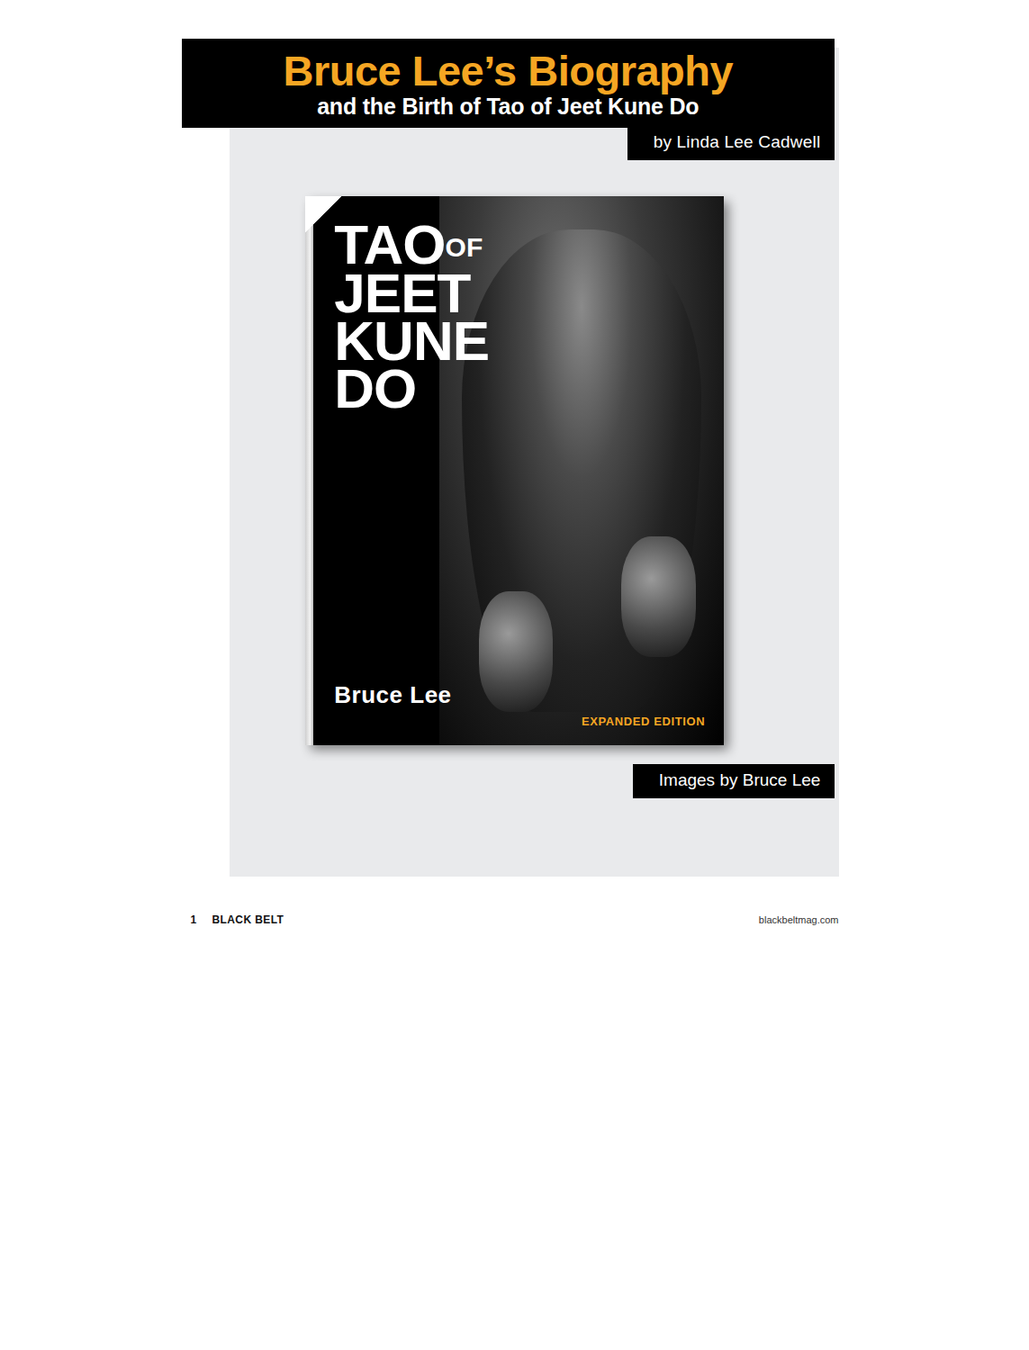Bruce Lee’s Biography
and the Birth of Tao of Jeet Kune Do
by Linda Lee Cadwell
Taoof
Jeet
Kune
Do
Bruce Lee
EXPANDED EDITION
Images by Bruce Lee
1 BLACK BELT
blackbeltmag.com